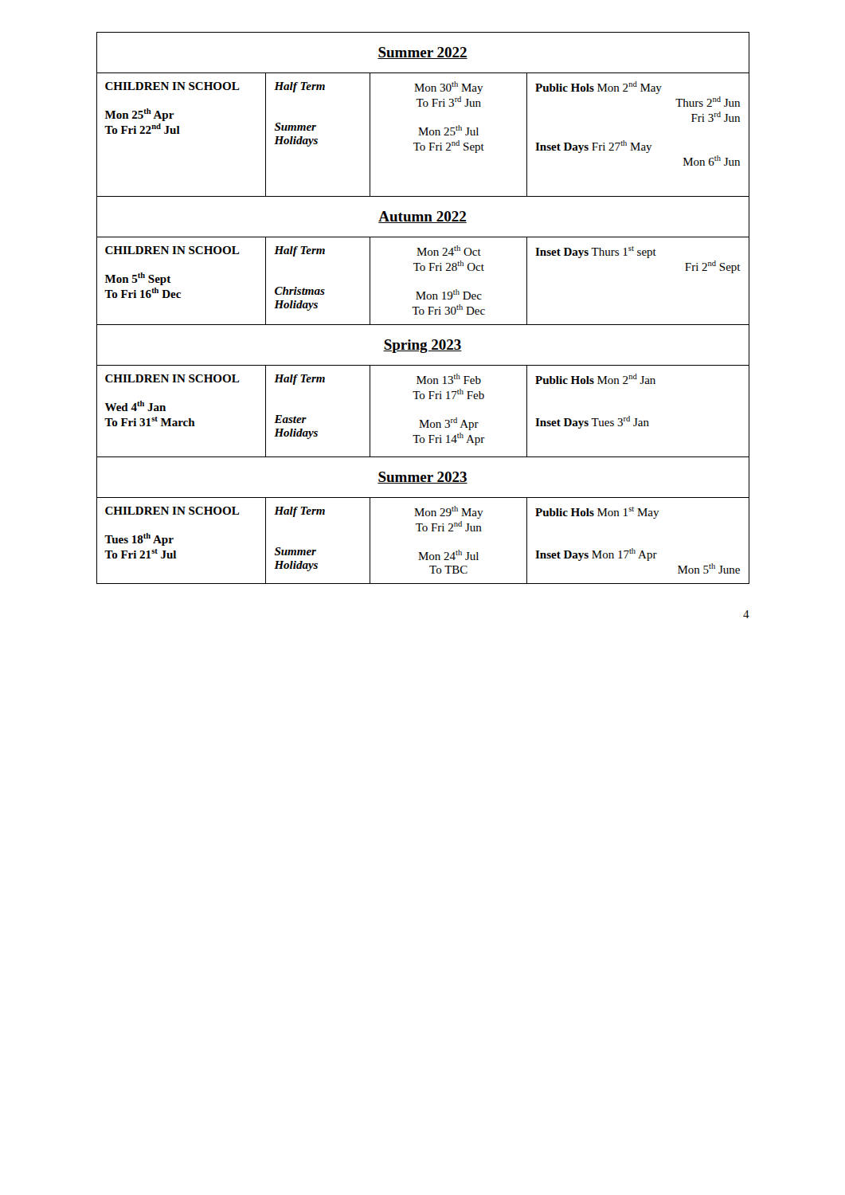| Summer 2022 |
| CHILDREN IN SCHOOL Mon 25 th Apr To Fri 22 nd Jul | Half Term Summer Holidays | Mon 30 th May To Fri 3 rd Jun Mon 25 th Jul To Fri 2 nd Sept | Public Hols Mon 2 nd May Thurs 2 nd Jun Fri 3 rd Jun Inset Days Fri 27 th May Mon 6 th Jun |
| Autumn 2022 |
| CHILDREN IN SCHOOL Mon 5 th Sept To Fri 16 th Dec | Half Term Christmas Holidays | Mon 24 th Oct To Fri 28 th Oct Mon 19 th Dec To Fri 30 th Dec | Inset Days Thurs 1 st sept Fri 2 nd Sept |
| Spring 2023 |
| CHILDREN IN SCHOOL Wed 4 th Jan To Fri 31 st March | Half Term Easter Holidays | Mon 13 th Feb To Fri 17 th Feb Mon 3 rd Apr To Fri 14 th Apr | Public Hols Mon 2 nd Jan Inset Days Tues 3 rd Jan |
| Summer 2023 |
| CHILDREN IN SCHOOL Tues 18 th Apr To Fri 21 st Jul | Half Term Summer Holidays | Mon 29 th May To Fri 2 nd Jun Mon 24 th Jul To TBC | Public Hols Mon 1 st May Inset Days Mon 17 th Apr Mon 5 th June |
4